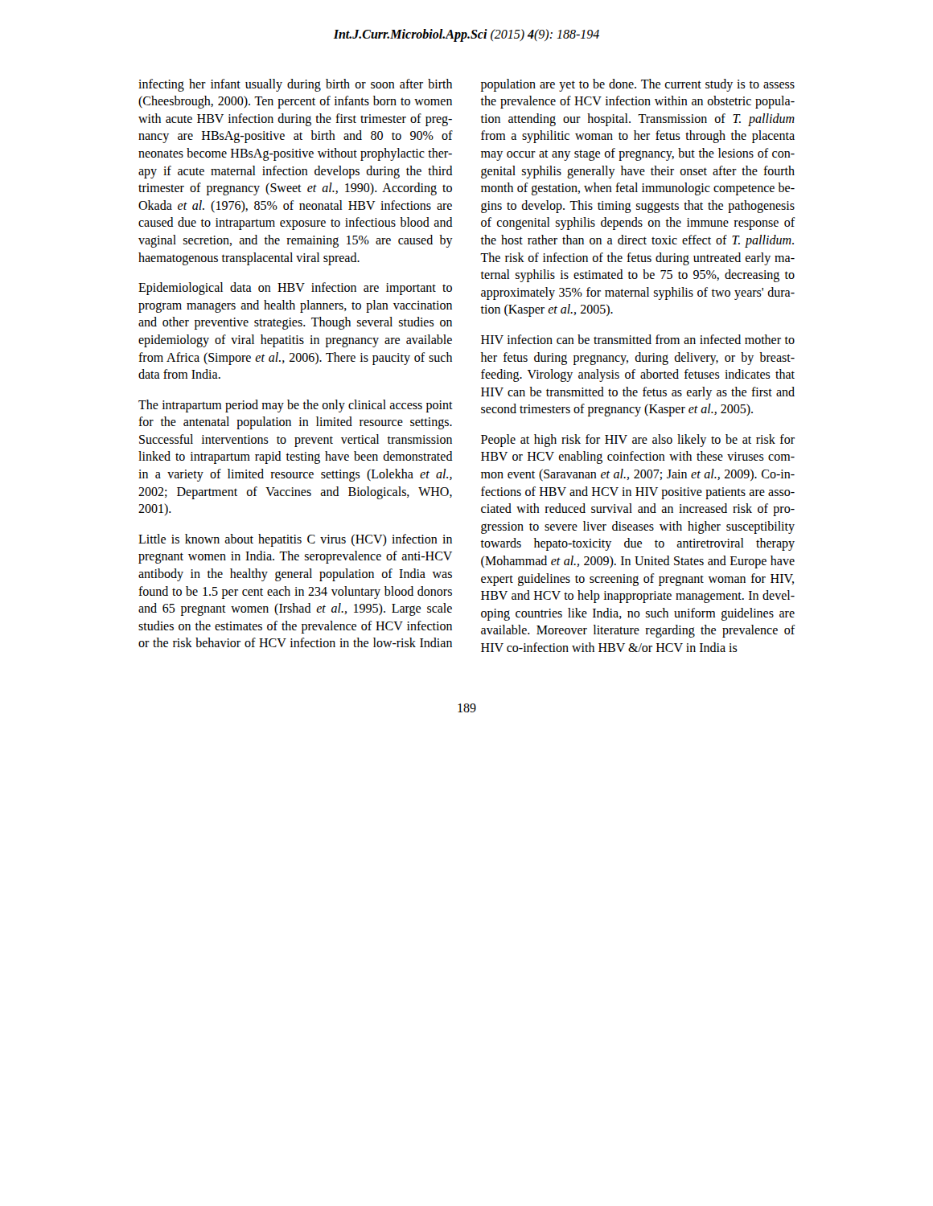Int.J.Curr.Microbiol.App.Sci (2015) 4(9): 188-194
infecting her infant usually during birth or soon after birth (Cheesbrough, 2000). Ten percent of infants born to women with acute HBV infection during the first trimester of pregnancy are HBsAg-positive at birth and 80 to 90% of neonates become HBsAg-positive without prophylactic therapy if acute maternal infection develops during the third trimester of pregnancy (Sweet et al., 1990). According to Okada et al. (1976), 85% of neonatal HBV infections are caused due to intrapartum exposure to infectious blood and vaginal secretion, and the remaining 15% are caused by haematogenous transplacental viral spread.
Epidemiological data on HBV infection are important to program managers and health planners, to plan vaccination and other preventive strategies. Though several studies on epidemiology of viral hepatitis in pregnancy are available from Africa (Simpore et al., 2006). There is paucity of such data from India.
The intrapartum period may be the only clinical access point for the antenatal population in limited resource settings. Successful interventions to prevent vertical transmission linked to intrapartum rapid testing have been demonstrated in a variety of limited resource settings (Lolekha et al., 2002; Department of Vaccines and Biologicals, WHO, 2001).
Little is known about hepatitis C virus (HCV) infection in pregnant women in India. The seroprevalence of anti-HCV antibody in the healthy general population of India was found to be 1.5 per cent each in 234 voluntary blood donors and 65 pregnant women (Irshad et al., 1995). Large scale studies on the estimates of the prevalence of HCV infection or the risk behavior of HCV infection in the low-risk Indian population are yet to be done. The current study is to assess the prevalence of HCV infection within an obstetric population attending our hospital. Transmission of T. pallidum from a syphilitic woman to her fetus through the placenta may occur at any stage of pregnancy, but the lesions of congenital syphilis generally have their onset after the fourth month of gestation, when fetal immunologic competence begins to develop. This timing suggests that the pathogenesis of congenital syphilis depends on the immune response of the host rather than on a direct toxic effect of T. pallidum. The risk of infection of the fetus during untreated early maternal syphilis is estimated to be 75 to 95%, decreasing to approximately 35% for maternal syphilis of two years' duration (Kasper et al., 2005).
HIV infection can be transmitted from an infected mother to her fetus during pregnancy, during delivery, or by breastfeeding. Virology analysis of aborted fetuses indicates that HIV can be transmitted to the fetus as early as the first and second trimesters of pregnancy (Kasper et al., 2005).
People at high risk for HIV are also likely to be at risk for HBV or HCV enabling coinfection with these viruses common event (Saravanan et al., 2007; Jain et al., 2009). Co-infections of HBV and HCV in HIV positive patients are associated with reduced survival and an increased risk of progression to severe liver diseases with higher susceptibility towards hepato-toxicity due to antiretroviral therapy (Mohammad et al., 2009). In United States and Europe have expert guidelines to screening of pregnant woman for HIV, HBV and HCV to help inappropriate management. In developing countries like India, no such uniform guidelines are available. Moreover literature regarding the prevalence of HIV co-infection with HBV &/or HCV in India is
189